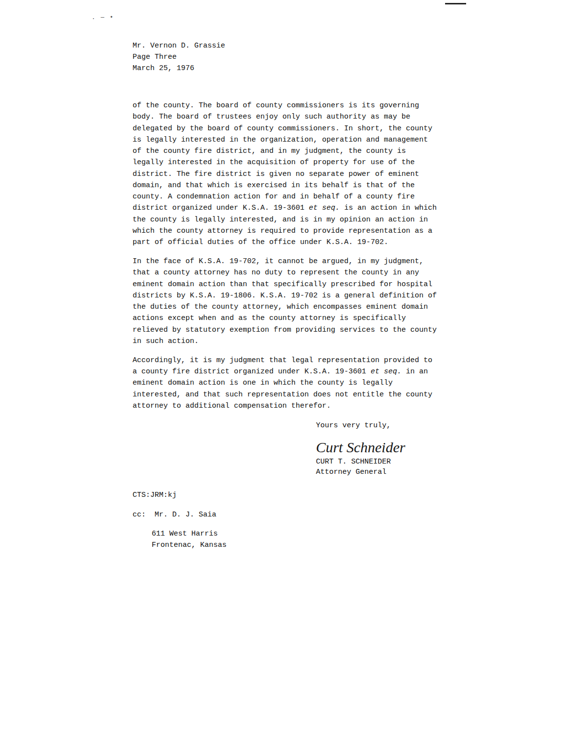. — •
Mr. Vernon D. Grassie Page Three March 25, 1976
of the county. The board of county commissioners is its governing body. The board of trustees enjoy only such authority as may be delegated by the board of county commissioners. In short, the county is legally interested in the organization, operation and management of the county fire district, and in my judgment, the county is legally interested in the acquisition of property for use of the district. The fire district is given no separate power of eminent domain, and that which is exercised in its behalf is that of the county. A condemnation action for and in behalf of a county fire district organized under K.S.A. 19-3601 et seq. is an action in which the county is legally interested, and is in my opinion an action in which the county attorney is required to provide representation as a part of official duties of the office under K.S.A. 19-702.
In the face of K.S.A. 19-702, it cannot be argued, in my judgment, that a county attorney has no duty to represent the county in any eminent domain action than that specifically prescribed for hospital districts by K.S.A. 19-1806. K.S.A. 19-702 is a general definition of the duties of the county attorney, which encompasses eminent domain actions except when and as the county attorney is specifically relieved by statutory exemption from providing services to the county in such action.
Accordingly, it is my judgment that legal representation provided to a county fire district organized under K.S.A. 19-3601 et seq. in an eminent domain action is one in which the county is legally interested, and that such representation does not entitle the county attorney to additional compensation therefor.
Yours very truly,
Curt Schneider
CURT T. SCHNEIDER
Attorney General
CTS:JRM:kj
cc: Mr. D. J. Saia
611 West Harris
Frontenac, Kansas